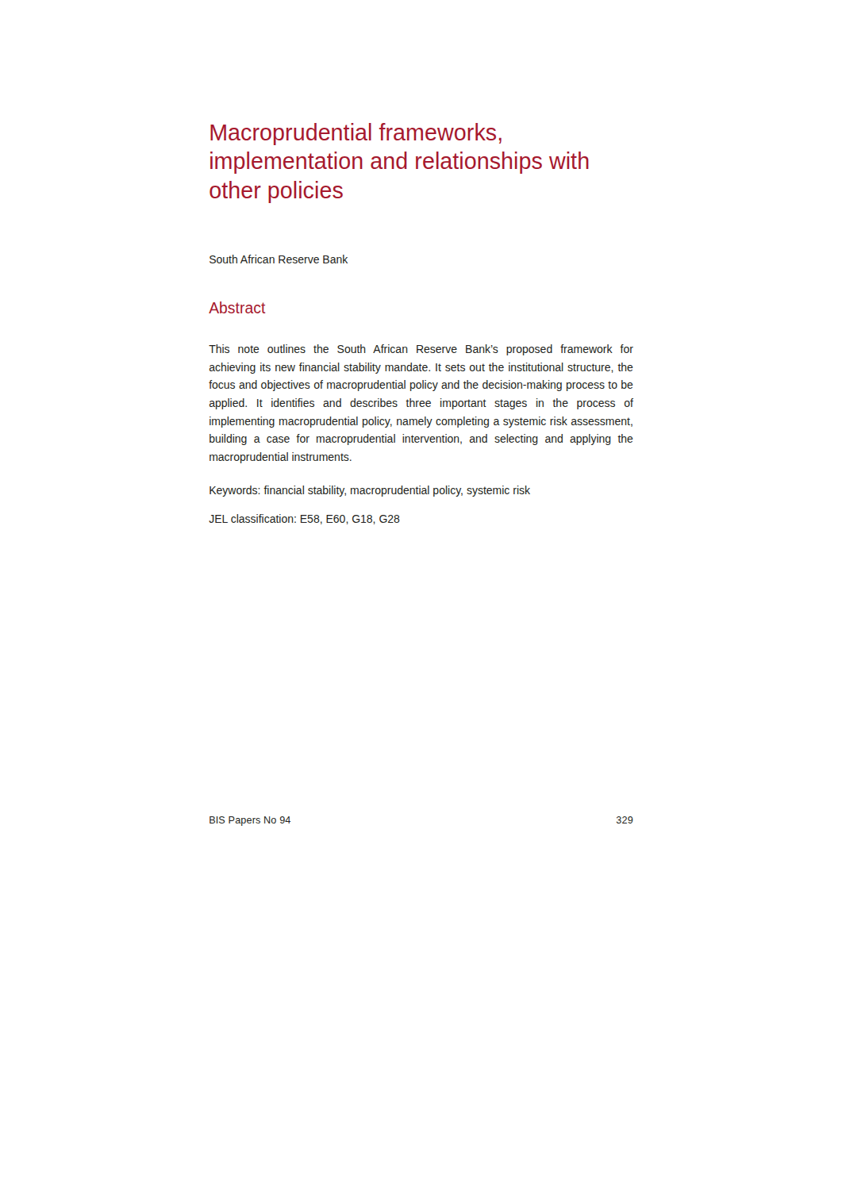Macroprudential frameworks, implementation and relationships with other policies
South African Reserve Bank
Abstract
This note outlines the South African Reserve Bank’s proposed framework for achieving its new financial stability mandate. It sets out the institutional structure, the focus and objectives of macroprudential policy and the decision-making process to be applied. It identifies and describes three important stages in the process of implementing macroprudential policy, namely completing a systemic risk assessment, building a case for macroprudential intervention, and selecting and applying the macroprudential instruments.
Keywords: financial stability, macroprudential policy, systemic risk
JEL classification: E58, E60, G18, G28
BIS Papers No 94 329